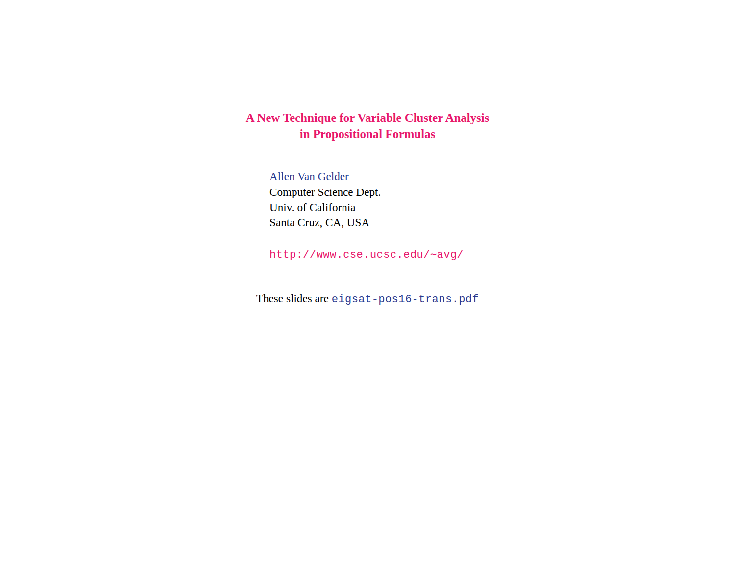A New Technique for Variable Cluster Analysis
in Propositional Formulas
Allen Van Gelder
Computer Science Dept.
Univ. of California
Santa Cruz, CA, USA
http://www.cse.ucsc.edu/∼avg/
These slides are eigsat-pos16-trans.pdf